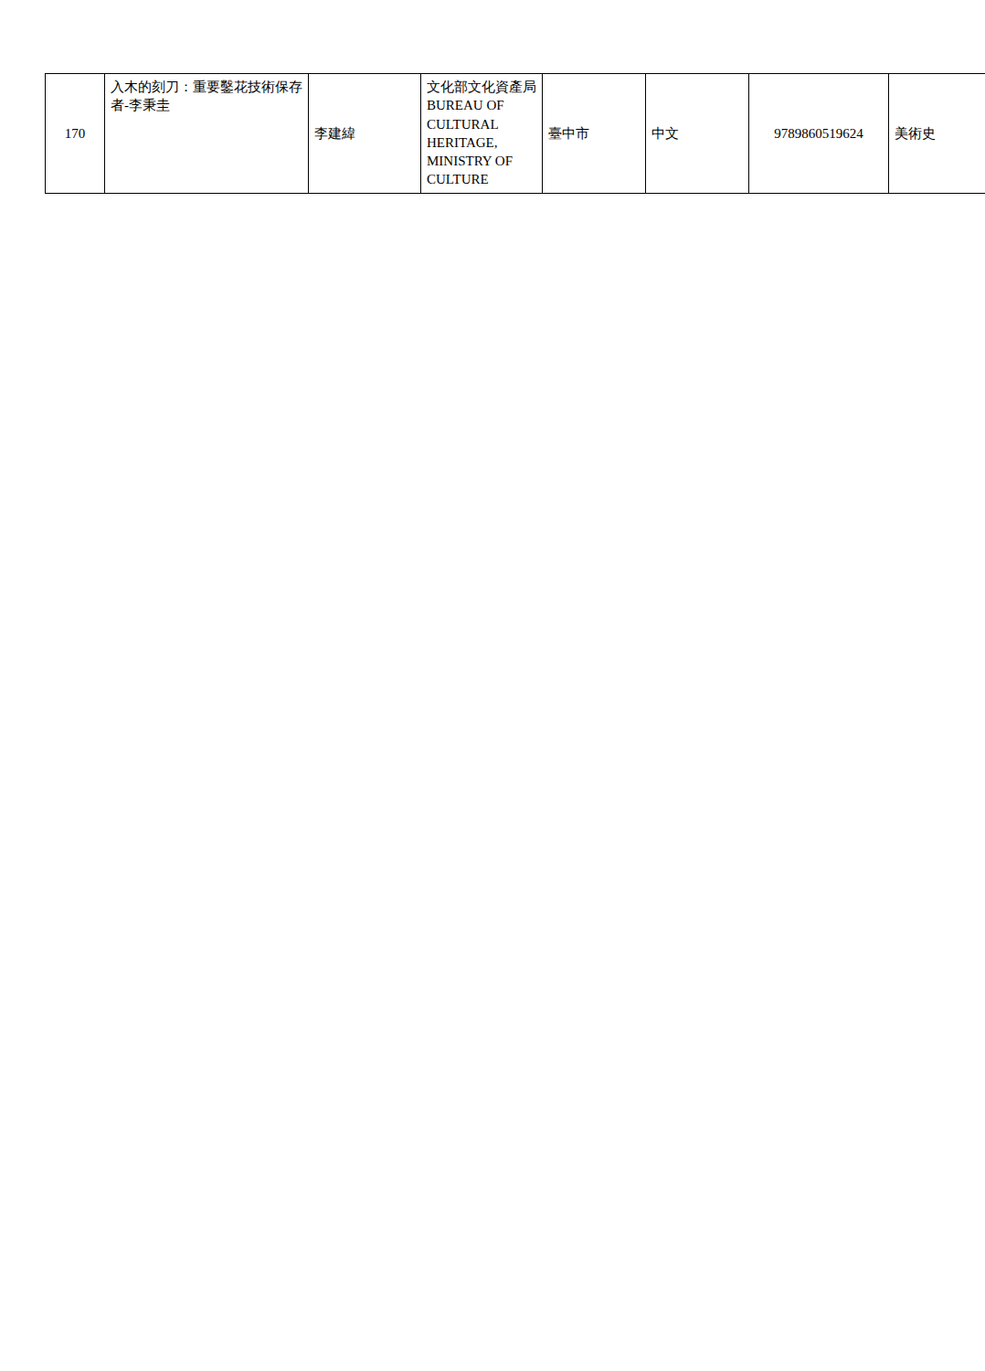| 170 | 入木的刻刀：重要鑿花技術保存者-李秉圭 | 李建緯 | 文化部文化資產局 BUREAU OF CULTURAL HERITAGE, MINISTRY OF CULTURE | 臺中市 | 中文 | 9789860519624 | 美術史 |